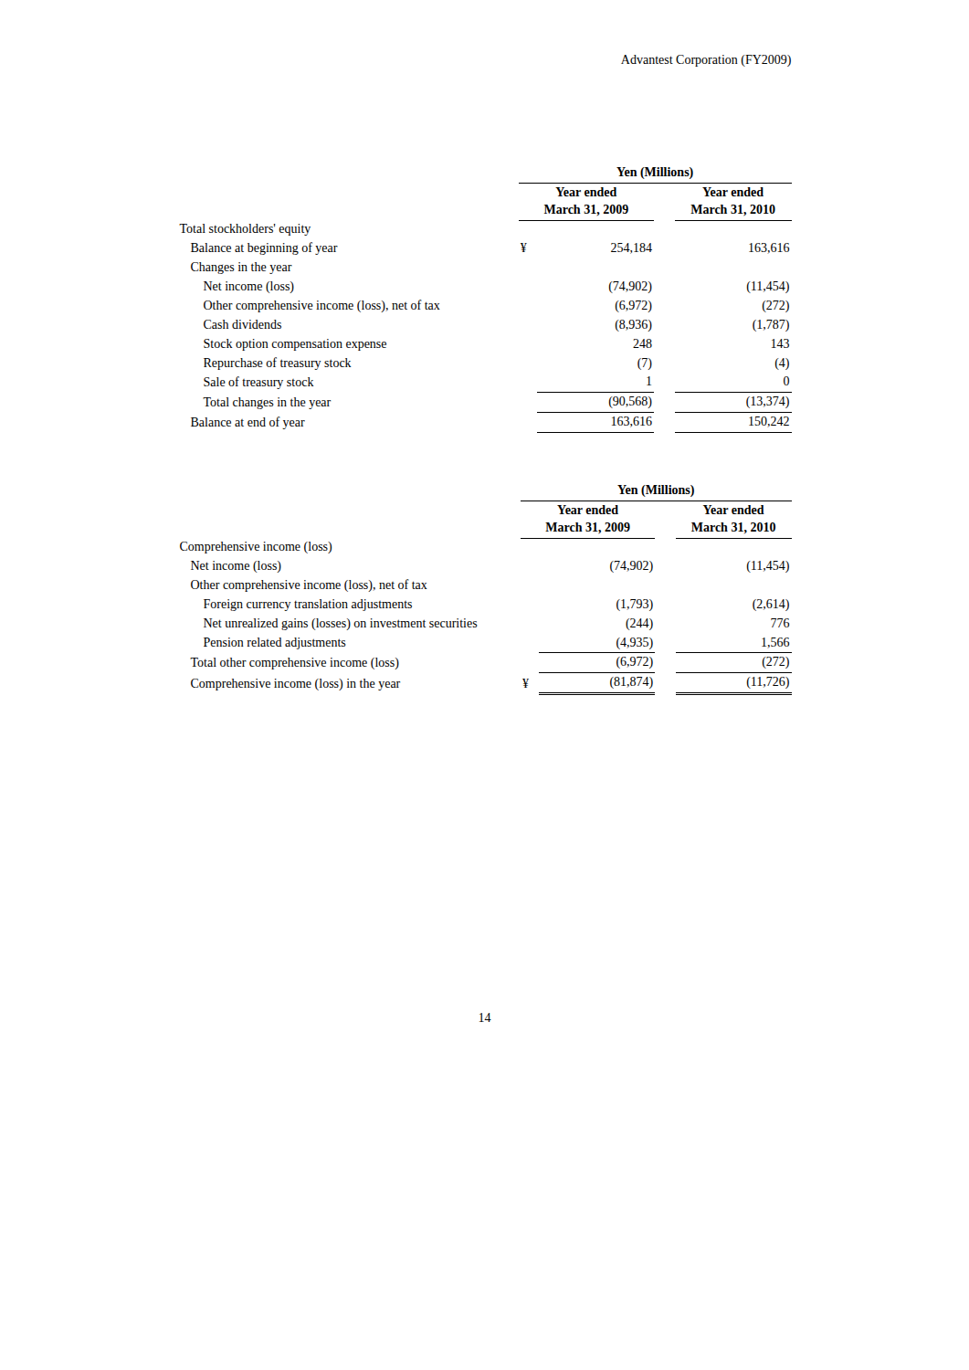Advantest Corporation (FY2009)
| | | Yen (Millions) |
| | | Year ended March 31, 2009 | | Year ended March 31, 2010 |
| Total stockholders' equity | | | | | |
| Balance at beginning of year | | ¥ | 254,184 | | 163,616 |
| Changes in the year | | | | | |
| Net income (loss) | | | (74,902) | | (11,454) |
| Other comprehensive income (loss), net of tax | | | (6,972) | | (272) |
| Cash dividends | | | (8,936) | | (1,787) |
| Stock option compensation expense | | | 248 | | 143 |
| Repurchase of treasury stock | | | (7) | | (4) |
| Sale of treasury stock | | | 1 | | 0 |
| Total changes in the year | | | (90,568) | | (13,374) |
| Balance at end of year | | | 163,616 | | 150,242 |
| | | Yen (Millions) |
| | | Year ended March 31, 2009 | | Year ended March 31, 2010 |
| Comprehensive income (loss) | | | | | |
| Net income (loss) | | | (74,902) | | (11,454) |
| Other comprehensive income (loss), net of tax | | | | | |
| Foreign currency translation adjustments | | | (1,793) | | (2,614) |
| Net unrealized gains (losses) on investment securities | | | (244) | | 776 |
| Pension related adjustments | | | (4,935) | | 1,566 |
| Total other comprehensive income (loss) | | | (6,972) | | (272) |
| Comprehensive income (loss) in the year | | ¥ | (81,874) | | (11,726) |
14